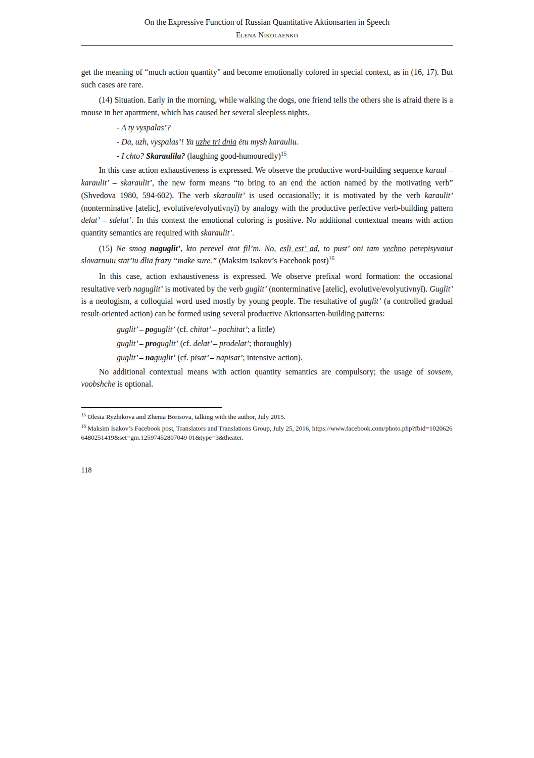On the Expressive Function of Russian Quantitative Aktionsarten in Speech Elena Nikolaenko
get the meaning of “much action quantity” and become emotionally colored in special context, as in (16, 17). But such cases are rare.
(14) Situation. Early in the morning, while walking the dogs, one friend tells the others she is afraid there is a mouse in her apartment, which has caused her several sleepless nights.
- A ty vyspalas’?
- Da, uzh, vyspalas’! Ya uzhe tri dnia ėtu mysh karauliu.
- I chto? Skaraulila? (laughing good-humouredly)15
In this case action exhaustiveness is expressed. We observe the productive word-building sequence karaul – karaulit’ – skaraulit’, the new form means “to bring to an end the action named by the motivating verb” (Shvedova 1980, 594-602). The verb skaraulit’ is used occasionally; it is motivated by the verb karaulit’ (nonterminative [atelic], evolutive/evolyutivnyĭ) by analogy with the productive perfective verb-building pattern delat’ – sdelat’. In this context the emotional coloring is positive. No additional contextual means with action quantity semantics are required with skaraulit’.
(15) Ne smog naguglit’, kto perevel ėtot fil’m. No, esli est’ ad, to pust’ oni tam vechno perepisyvaiut slovarnuiu stat’iu dlia frazy “make sure.” (Maksim Isakov’s Facebook post)16
In this case, action exhaustiveness is expressed. We observe prefixal word formation: the occasional resultative verb naguglit’ is motivated by the verb guglit’ (nonterminative [atelic], evolutive/evolyutivnyĭ). Guglit’ is a neologism, a colloquial word used mostly by young people. The resultative of guglit’ (a controlled gradual result-oriented action) can be formed using several productive Aktionsarten-building patterns:
guglit’ – poguglit’ (cf. chitat’ – pochitat’; a little)
guglit’ – proguglit’ (cf. delat’ – prodelat’; thoroughly)
guglit’ – naguglit’ (cf. pisat’ – napisat’; intensive action).
No additional contextual means with action quantity semantics are compulsory; the usage of sovsem, voobshche is optional.
15 Olesia Ryzhikova and Zhenia Borisova, talking with the author, July 2015.
16 Maksim Isakov’s Facebook post, Translators and Translations Group, July 25, 2016, https://www.facebook.com/photo.php?fbid=10206266480251419&set=gm.12597452807049 01&type=3&theater.
118